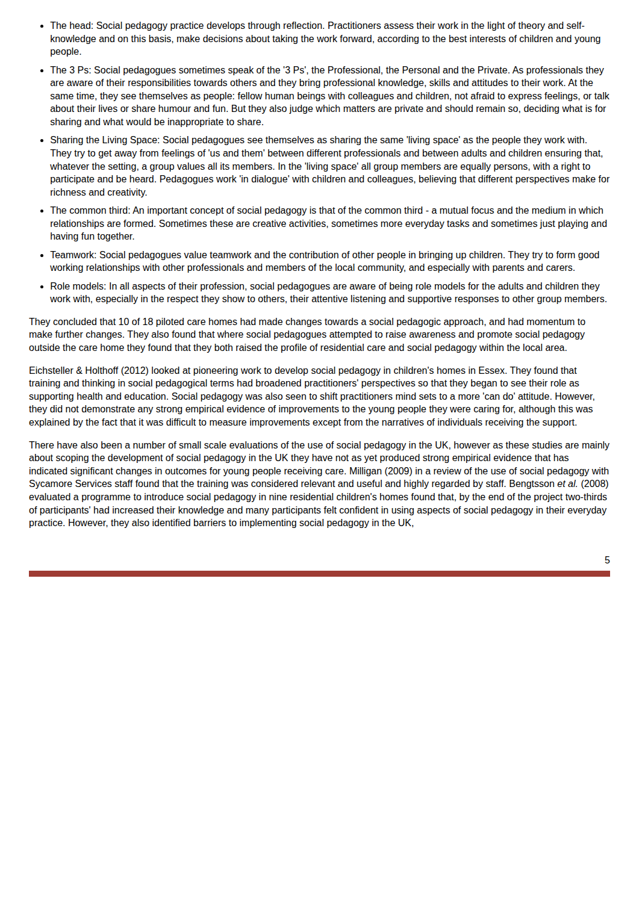The head: Social pedagogy practice develops through reflection. Practitioners assess their work in the light of theory and self-knowledge and on this basis, make decisions about taking the work forward, according to the best interests of children and young people.
The 3 Ps: Social pedagogues sometimes speak of the '3 Ps', the Professional, the Personal and the Private. As professionals they are aware of their responsibilities towards others and they bring professional knowledge, skills and attitudes to their work. At the same time, they see themselves as people: fellow human beings with colleagues and children, not afraid to express feelings, or talk about their lives or share humour and fun. But they also judge which matters are private and should remain so, deciding what is for sharing and what would be inappropriate to share.
Sharing the Living Space: Social pedagogues see themselves as sharing the same 'living space' as the people they work with. They try to get away from feelings of 'us and them' between different professionals and between adults and children ensuring that, whatever the setting, a group values all its members. In the 'living space' all group members are equally persons, with a right to participate and be heard. Pedagogues work 'in dialogue' with children and colleagues, believing that different perspectives make for richness and creativity.
The common third: An important concept of social pedagogy is that of the common third - a mutual focus and the medium in which relationships are formed. Sometimes these are creative activities, sometimes more everyday tasks and sometimes just playing and having fun together.
Teamwork: Social pedagogues value teamwork and the contribution of other people in bringing up children. They try to form good working relationships with other professionals and members of the local community, and especially with parents and carers.
Role models: In all aspects of their profession, social pedagogues are aware of being role models for the adults and children they work with, especially in the respect they show to others, their attentive listening and supportive responses to other group members.
They concluded that 10 of 18 piloted care homes had made changes towards a social pedagogic approach, and had momentum to make further changes. They also found that where social pedagogues attempted to raise awareness and promote social pedagogy outside the care home they found that they both raised the profile of residential care and social pedagogy within the local area.
Eichsteller & Holthoff (2012) looked at pioneering work to develop social pedagogy in children's homes in Essex. They found that training and thinking in social pedagogical terms had broadened practitioners' perspectives so that they began to see their role as supporting health and education. Social pedagogy was also seen to shift practitioners mind sets to a more 'can do' attitude. However, they did not demonstrate any strong empirical evidence of improvements to the young people they were caring for, although this was explained by the fact that it was difficult to measure improvements except from the narratives of individuals receiving the support.
There have also been a number of small scale evaluations of the use of social pedagogy in the UK, however as these studies are mainly about scoping the development of social pedagogy in the UK they have not as yet produced strong empirical evidence that has indicated significant changes in outcomes for young people receiving care. Milligan (2009) in a review of the use of social pedagogy with Sycamore Services staff found that the training was considered relevant and useful and highly regarded by staff. Bengtsson et al. (2008) evaluated a programme to introduce social pedagogy in nine residential children's homes found that, by the end of the project two-thirds of participants' had increased their knowledge and many participants felt confident in using aspects of social pedagogy in their everyday practice. However, they also identified barriers to implementing social pedagogy in the UK,
5